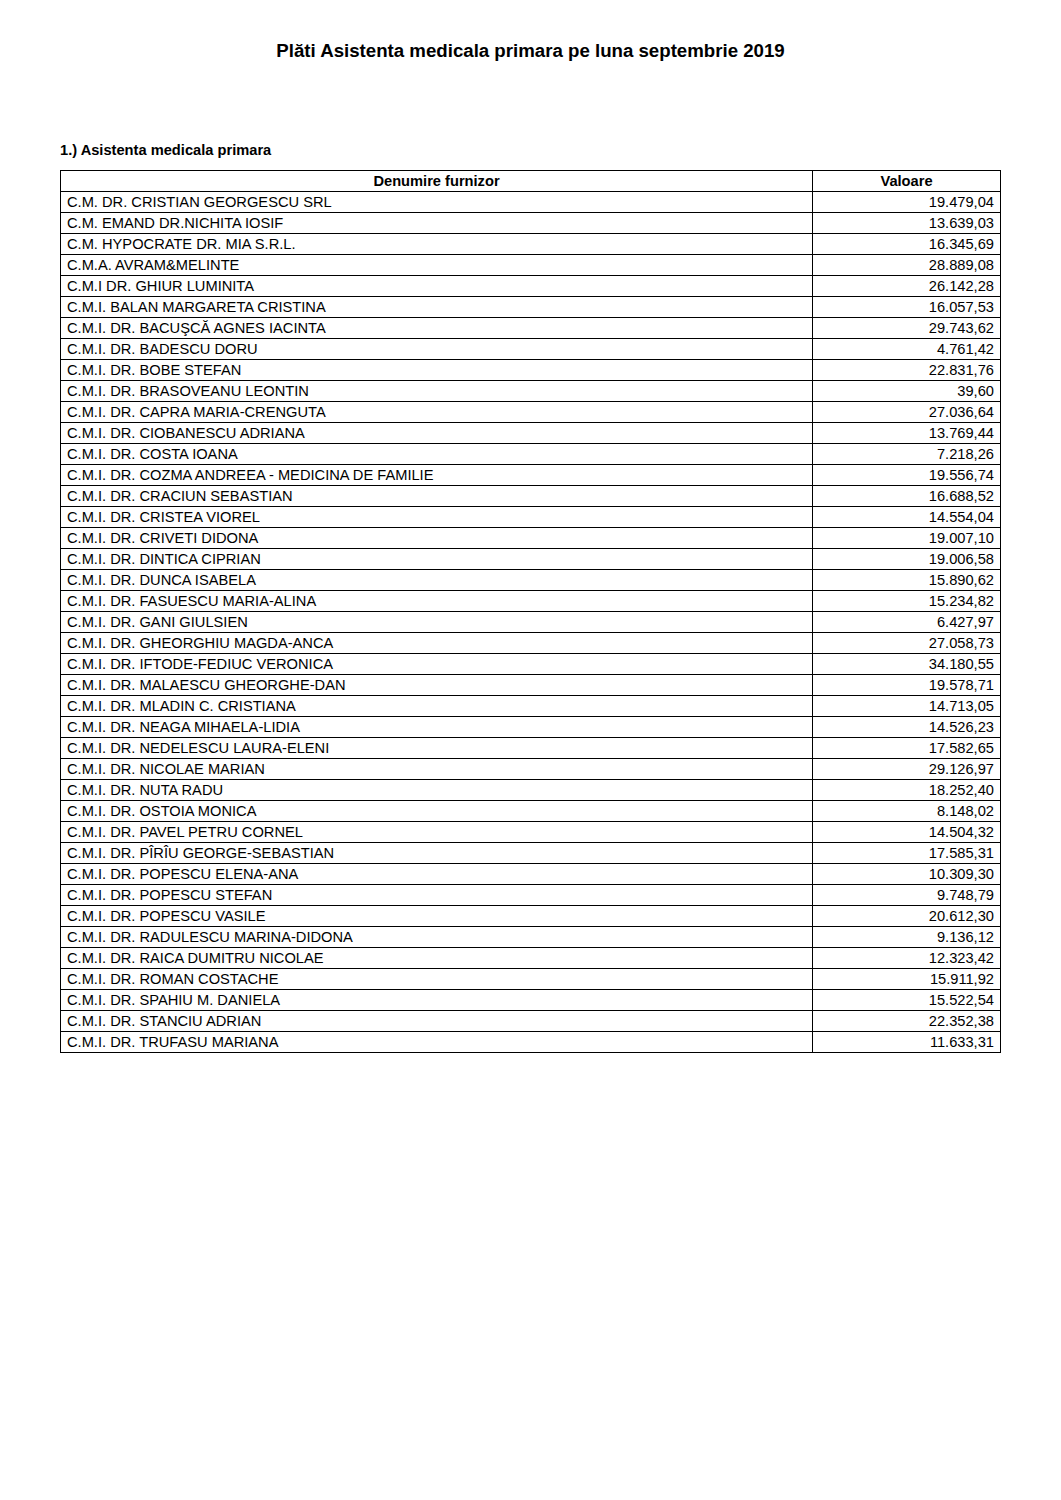Plăti Asistenta medicala primara pe luna septembrie 2019
1.) Asistenta medicala primara
| Denumire furnizor | Valoare |
| --- | --- |
| C.M. DR. CRISTIAN GEORGESCU SRL | 19.479,04 |
| C.M. EMAND DR.NICHITA IOSIF | 13.639,03 |
| C.M. HYPOCRATE DR. MIA S.R.L. | 16.345,69 |
| C.M.A. AVRAM&MELINTE | 28.889,08 |
| C.M.I DR. GHIUR LUMINITA | 26.142,28 |
| C.M.I. BALAN MARGARETA CRISTINA | 16.057,53 |
| C.M.I. DR. BACUŞCĂ AGNES IACINTA | 29.743,62 |
| C.M.I. DR. BADESCU DORU | 4.761,42 |
| C.M.I. DR. BOBE STEFAN | 22.831,76 |
| C.M.I. DR. BRASOVEANU LEONTIN | 39,60 |
| C.M.I. DR. CAPRA MARIA-CRENGUTA | 27.036,64 |
| C.M.I. DR. CIOBANESCU ADRIANA | 13.769,44 |
| C.M.I. DR. COSTA IOANA | 7.218,26 |
| C.M.I. DR. COZMA ANDREEA - MEDICINA DE FAMILIE | 19.556,74 |
| C.M.I. DR. CRACIUN SEBASTIAN | 16.688,52 |
| C.M.I. DR. CRISTEA VIOREL | 14.554,04 |
| C.M.I. DR. CRIVETI DIDONA | 19.007,10 |
| C.M.I. DR. DINTICA CIPRIAN | 19.006,58 |
| C.M.I. DR. DUNCA ISABELA | 15.890,62 |
| C.M.I. DR. FASUESCU MARIA-ALINA | 15.234,82 |
| C.M.I. DR. GANI GIULSIEN | 6.427,97 |
| C.M.I. DR. GHEORGHIU MAGDA-ANCA | 27.058,73 |
| C.M.I. DR. IFTODE-FEDIUC VERONICA | 34.180,55 |
| C.M.I. DR. MALAESCU GHEORGHE-DAN | 19.578,71 |
| C.M.I. DR. MLADIN C. CRISTIANA | 14.713,05 |
| C.M.I. DR. NEAGA MIHAELA-LIDIA | 14.526,23 |
| C.M.I. DR. NEDELESCU LAURA-ELENI | 17.582,65 |
| C.M.I. DR. NICOLAE MARIAN | 29.126,97 |
| C.M.I. DR. NUTA RADU | 18.252,40 |
| C.M.I. DR. OSTOIA MONICA | 8.148,02 |
| C.M.I. DR. PAVEL PETRU CORNEL | 14.504,32 |
| C.M.I. DR. PÎRÎU GEORGE-SEBASTIAN | 17.585,31 |
| C.M.I. DR. POPESCU ELENA-ANA | 10.309,30 |
| C.M.I. DR. POPESCU STEFAN | 9.748,79 |
| C.M.I. DR. POPESCU VASILE | 20.612,30 |
| C.M.I. DR. RADULESCU MARINA-DIDONA | 9.136,12 |
| C.M.I. DR. RAICA DUMITRU NICOLAE | 12.323,42 |
| C.M.I. DR. ROMAN COSTACHE | 15.911,92 |
| C.M.I. DR. SPAHIU M. DANIELA | 15.522,54 |
| C.M.I. DR. STANCIU ADRIAN | 22.352,38 |
| C.M.I. DR. TRUFASU MARIANA | 11.633,31 |